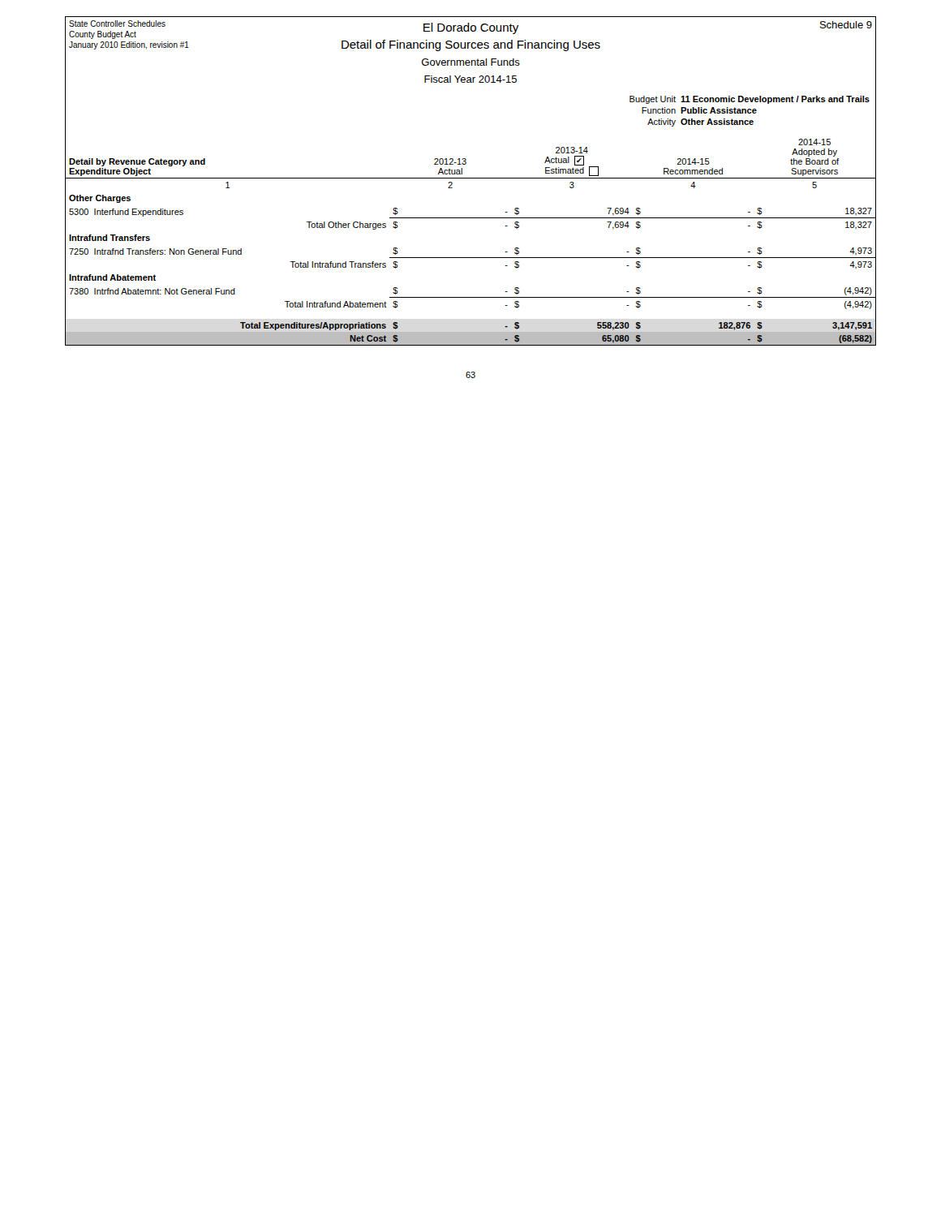| State Controller Schedules County Budget Act January 2010 Edition, revision #1 | El Dorado County Detail of Financing Sources and Financing Uses Governmental Funds Fiscal Year 2014-15 | Schedule 9 |
| Budget Unit | 11 Economic Development / Parks and Trails |
| Function | Public Assistance |
| Activity | Other Assistance |
| Detail by Revenue Category and Expenditure Object | 2012-13 Actual | 2013-14 Actual Estimated | 2014-15 Recommended | 2014-15 Adopted by the Board of Supervisors |
| --- | --- | --- | --- | --- |
| 1 | 2 | 3 | 4 | 5 |
| Other Charges | |
| 5300 Interfund Expenditures | $ | - | $ | 7,694 | $ | - | $ | 18,327 |
| Total Other Charges | $ | - | $ | 7,694 | $ | - | $ | 18,327 |
| Intrafund Transfers | |
| 7250 Intrafnd Transfers: Non General Fund | $ | - | $ | - | $ | - | $ | 4,973 |
| Total Intrafund Transfers | $ | - | $ | - | $ | - | $ | 4,973 |
| Intrafund Abatement | |
| 7380 Intrfnd Abatemnt: Not General Fund | $ | - | $ | - | $ | - | $ | (4,942) |
| Total Intrafund Abatement | $ | - | $ | - | $ | - | $ | (4,942) |
| Total Expenditures/Appropriations | $ | - | $ | 558,230 | $ | 182,876 | $ | 3,147,591 |
| Net Cost | $ | - | $ | 65,080 | $ | - | $ | (68,582) |
63